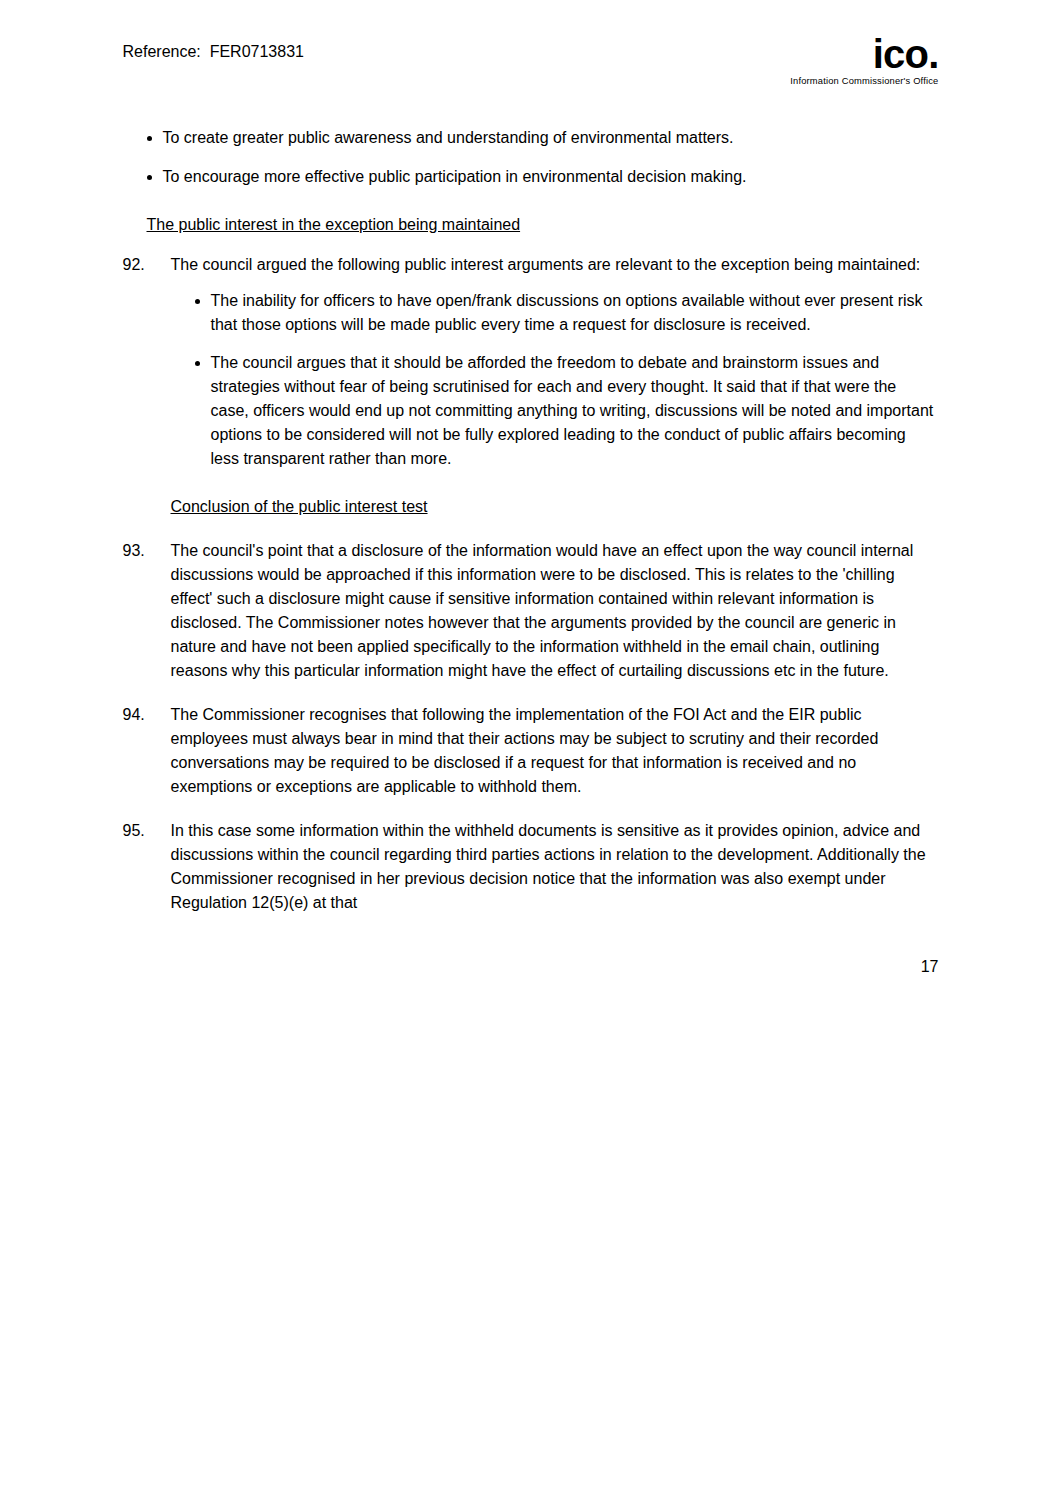Reference: FER0713831
ico.
Information Commissioner's Office
To create greater public awareness and understanding of environmental matters.
To encourage more effective public participation in environmental decision making.
The public interest in the exception being maintained
The council argued the following public interest arguments are relevant to the exception being maintained:
The inability for officers to have open/frank discussions on options available without ever present risk that those options will be made public every time a request for disclosure is received.
The council argues that it should be afforded the freedom to debate and brainstorm issues and strategies without fear of being scrutinised for each and every thought. It said that if that were the case, officers would end up not committing anything to writing, discussions will be noted and important options to be considered will not be fully explored leading to the conduct of public affairs becoming less transparent rather than more.
Conclusion of the public interest test
The council's point that a disclosure of the information would have an effect upon the way council internal discussions would be approached if this information were to be disclosed. This is relates to the 'chilling effect' such a disclosure might cause if sensitive information contained within relevant information is disclosed. The Commissioner notes however that the arguments provided by the council are generic in nature and have not been applied specifically to the information withheld in the email chain, outlining reasons why this particular information might have the effect of curtailing discussions etc in the future.
The Commissioner recognises that following the implementation of the FOI Act and the EIR public employees must always bear in mind that their actions may be subject to scrutiny and their recorded conversations may be required to be disclosed if a request for that information is received and no exemptions or exceptions are applicable to withhold them.
In this case some information within the withheld documents is sensitive as it provides opinion, advice and discussions within the council regarding third parties actions in relation to the development. Additionally the Commissioner recognised in her previous decision notice that the information was also exempt under Regulation 12(5)(e) at that
17